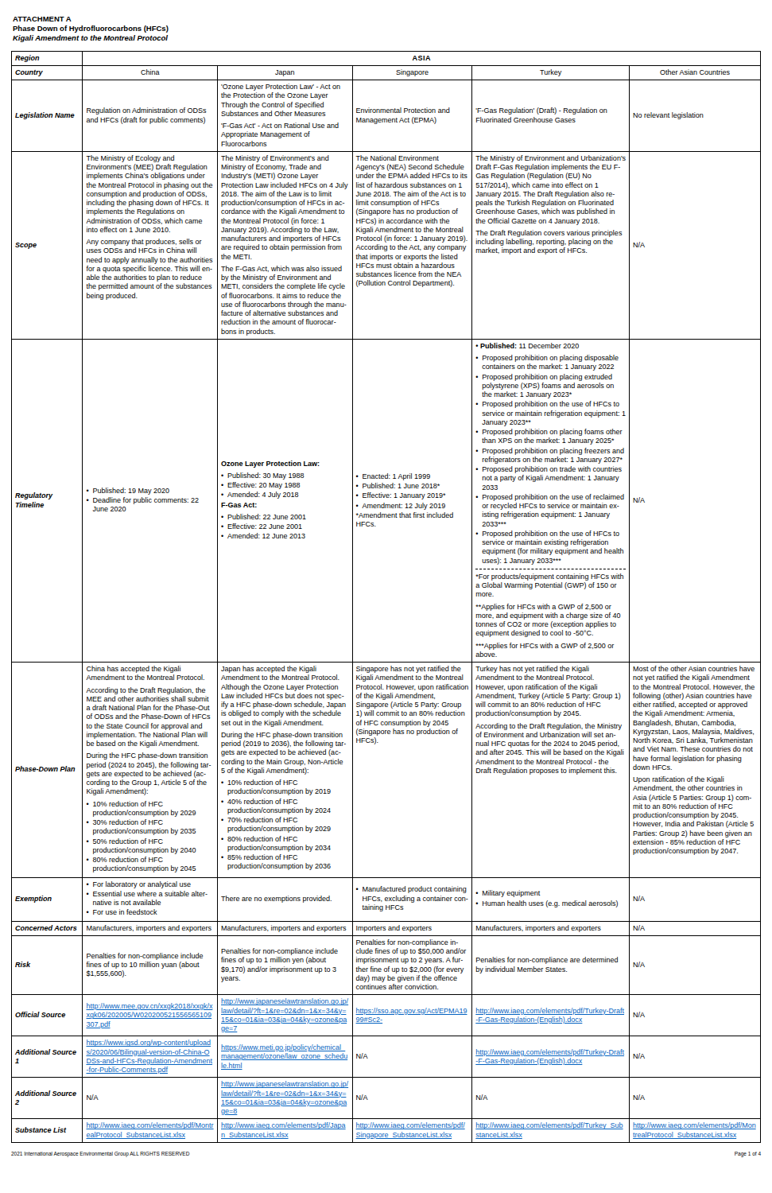ATTACHMENT A
Phase Down of Hydrofluorocarbons (HFCs)
Kigali Amendment to the Montreal Protocol
| Region | ASIA |
| Country | China | Japan | Singapore | Turkey | Other Asian Countries |
| Legislation Name | Regulation on Administration of ODSs and HFCs (draft for public comments) | 'Ozone Layer Protection Law' - Act on the Protection of the Ozone Layer Through the Control of Specified Substances and Other Measures 'F-Gas Act' - Act on Rational Use and Appropriate Management of Fluorocarbons | Environmental Protection and Management Act (EPMA) | 'F-Gas Regulation' (Draft) - Regulation on Fluorinated Greenhouse Gases | No relevant legislation |
| Scope | The Ministry of Ecology and Environment's (MEE) Draft Regulation implements China's obligations under the Montreal Protocol in phasing out the consumption and production of ODSs, including the phasing down of HFCs. It implements the Regulations on Administration of ODSs, which came into effect on 1 June 2010. Any company that produces, sells or uses ODSs and HFCs in China will need to apply annually to the authorities for a quota specific licence. This will enable the authorities to plan to reduce the permitted amount of the substances being produced. | The Ministry of Environment's and Ministry of Economy, Trade and Industry's (METI) Ozone Layer Protection Law included HFCs on 4 July 2018. The aim of the Law is to limit production/consumption of HFCs in accordance with the Kigali Amendment to the Montreal Protocol (in force: 1 January 2019). According to the Law, manufacturers and importers of HFCs are required to obtain permission from the METI. The F-Gas Act, which was also issued by the Ministry of Environment and METI, considers the complete life cycle of fluorocarbons. It aims to reduce the use of fluorocarbons through the manufacture of alternative substances and reduction in the amount of fluorocarbons in products. | The National Environment Agency's (NEA) Second Schedule under the EPMA added HFCs to its list of hazardous substances on 1 June 2018. The aim of the Act is to limit consumption of HFCs (Singapore has no production of HFCs) in accordance with the Kigali Amendment to the Montreal Protocol (in force: 1 January 2019). According to the Act, any company that imports or exports the listed HFCs must obtain a hazardous substances licence from the NEA (Pollution Control Department). | The Ministry of Environment and Urbanization's Draft F-Gas Regulation implements the EU F-Gas Regulation (Regulation (EU) No 517/2014), which came into effect on 1 January 2015. The Draft Regulation also repeals the Turkish Regulation on Fluorinated Greenhouse Gases, which was published in the Official Gazette on 4 January 2018. The Draft Regulation covers various principles including labelling, reporting, placing on the market, import and export of HFCs. | N/A |
| Regulatory Timeline | Published: 19 May 2020 Deadline for public comments: 22 June 2020 | Ozone Layer Protection Law: Published: 30 May 1988 Effective: 20 May 1988 Amended: 4 July 2018 F-Gas Act: Published: 22 June 2001 Effective: 22 June 2001 Amended: 12 June 2013 | Enacted: 1 April 1999 Published: 1 June 2018* Effective: 1 January 2019* Amendment: 12 July 2019 *Amendment that first included HFCs. | • Published: 11 December 2020 Proposed prohibition on placing disposable containers on the market: 1 January 2022 Proposed prohibition on placing extruded polystyrene (XPS) foams and aerosols on the market: 1 January 2023* Proposed prohibition on the use of HFCs to service or maintain refrigeration equipment: 1 January 2023** Proposed prohibition on placing foams other than XPS on the market: 1 January 2025* Proposed prohibition on placing freezers and refrigerators on the market: 1 January 2027* Proposed prohibition on trade with countries not a party of Kigali Amendment: 1 January 2033 Proposed prohibition on the use of reclaimed or recycled HFCs to service or maintain existing refrigeration equipment: 1 January 2033*** Proposed prohibition on the use of HFCs to service or maintain existing refrigeration equipment (for military equipment and health uses): 1 January 2033*** *For products/equipment containing HFCs with a Global Warming Potential (GWP) of 150 or more. **Applies for HFCs with a GWP of 2,500 or more, and equipment with a charge size of 40 tonnes of CO2 or more (exception applies to equipment designed to cool to -50°C. ***Applies for HFCs with a GWP of 2,500 or above. | N/A |
| Phase-Down Plan | China has accepted the Kigali Amendment to the Montreal Protocol. According to the Draft Regulation, the MEE and other authorities shall submit a draft National Plan for the Phase-Out of ODSs and the Phase-Down of HFCs to the State Council for approval and implementation. The National Plan will be based on the Kigali Amendment. During the HFC phase-down transition period (2024 to 2045), the following targets are expected to be achieved (according to the Group 1, Article 5 of the Kigali Amendment): 10% reduction of HFC production/consumption by 2029 30% reduction of HFC production/consumption by 2035 50% reduction of HFC production/consumption by 2040 80% reduction of HFC production/consumption by 2045 | Japan has accepted the Kigali Amendment to the Montreal Protocol. Although the Ozone Layer Protection Law included HFCs but does not specify a HFC phase-down schedule, Japan is obliged to comply with the schedule set out in the Kigali Amendment. During the HFC phase-down transition period (2019 to 2036), the following targets are expected to be achieved (according to the Main Group, Non-Article 5 of the Kigali Amendment): 10% reduction of HFC production/consumption by 2019 40% reduction of HFC production/consumption by 2024 70% reduction of HFC production/consumption by 2029 80% reduction of HFC production/consumption by 2034 85% reduction of HFC production/consumption by 2036 | Singapore has not yet ratified the Kigali Amendment to the Montreal Protocol. However, upon ratification of the Kigali Amendment, Singapore (Article 5 Party: Group 1) will commit to an 80% reduction of HFC consumption by 2045 (Singapore has no production of HFCs). | Turkey has not yet ratified the Kigali Amendment to the Montreal Protocol. However, upon ratification of the Kigali Amendment, Turkey (Article 5 Party: Group 1) will commit to an 80% reduction of HFC production/consumption by 2045. According to the Draft Regulation, the Ministry of Environment and Urbanization will set annual HFC quotas for the 2024 to 2045 period, and after 2045. This will be based on the Kigali Amendment to the Montreal Protocol - the Draft Regulation proposes to implement this. | Most of the other Asian countries have not yet ratified the Kigali Amendment to the Montreal Protocol. However, the following (other) Asian countries have either ratified, accepted or approved the Kigali Amendment: Armenia, Bangladesh, Bhutan, Cambodia, Kyrgyzstan, Laos, Malaysia, Maldives, North Korea, Sri Lanka, Turkmenistan and Viet Nam. These countries do not have formal legislation for phasing down HFCs. Upon ratification of the Kigali Amendment, the other countries in Asia (Article 5 Parties: Group 1) commit to an 80% reduction of HFC production/consumption by 2045. However, India and Pakistan (Article 5 Parties: Group 2) have been given an extension - 85% reduction of HFC production/consumption by 2047. |
| Exemption | For laboratory or analytical use Essential use where a suitable alternative is not available For use in feedstock | There are no exemptions provided. | Manufactured product containing HFCs, excluding a container containing HFCs | Military equipment Human health uses (e.g. medical aerosols) | N/A |
| Concerned Actors | Manufacturers, importers and exporters | Manufacturers, importers and exporters | Importers and exporters | Manufacturers, importers and exporters | N/A |
| Risk | Penalties for non-compliance include fines of up to 10 million yuan (about $1,555,600). | Penalties for non-compliance include fines of up to 1 million yen (about $9,170) and/or imprisonment up to 3 years. | Penalties for non-compliance include fines of up to $50,000 and/or imprisonment up to 2 years. A further fine of up to $2,000 (for every day) may be given if the offence continues after conviction. | Penalties for non-compliance are determined by individual Member States. | N/A |
| Official Source | http://www.mee.gov.cn/xxgk2018/xxgk/xxgk06/202005/W020200521556565109307.pdf | http://www.japaneselawtranslation.go.jp/law/detail/?ft=1&re=02&dn=1&x=34&y=15&co=01&ia=03&ja=04&ky=ozone&page=7 | https://sso.agc.gov.sg/Act/EPMA1999#Sc2- | http://www.iaeg.com/elements/pdf/Turkey-Draft-F-Gas-Regulation-(English).docx | N/A |
| Additional Source 1 | https://www.igsd.org/wp-content/uploads/2020/06/Bilingual-version-of-China-ODSs-and-HFCs-Regulation-Amendment-for-Public-Comments.pdf | https://www.meti.go.jp/policy/chemical_management/ozone/law_ozone_schedule.html | N/A | http://www.iaeg.com/elements/pdf/Turkey-Draft-F-Gas-Regulation-(English).docx | N/A |
| Additional Source 2 | N/A | http://www.japaneselawtranslation.go.jp/law/detail/?ft=1&re=02&dn=1&x=34&y=15&co=01&ia=03&ja=04&ky=ozone&page=8 | N/A | N/A | N/A |
| Substance List | http://www.iaeg.com/elements/pdf/MontrealProtocol_SubstanceList.xlsx | http://www.iaeg.com/elements/pdf/Japan_SubstanceList.xlsx | http://www.iaeg.com/elements/pdf/Singapore_SubstanceList.xlsx | http://www.iaeg.com/elements/pdf/Turkey_SubstanceList.xlsx | http://www.iaeg.com/elements/pdf/MontrealProtocol_SubstanceList.xlsx |
2021 International Aerospace Environmental Group ALL RIGHTS RESERVED
Page 1 of 4